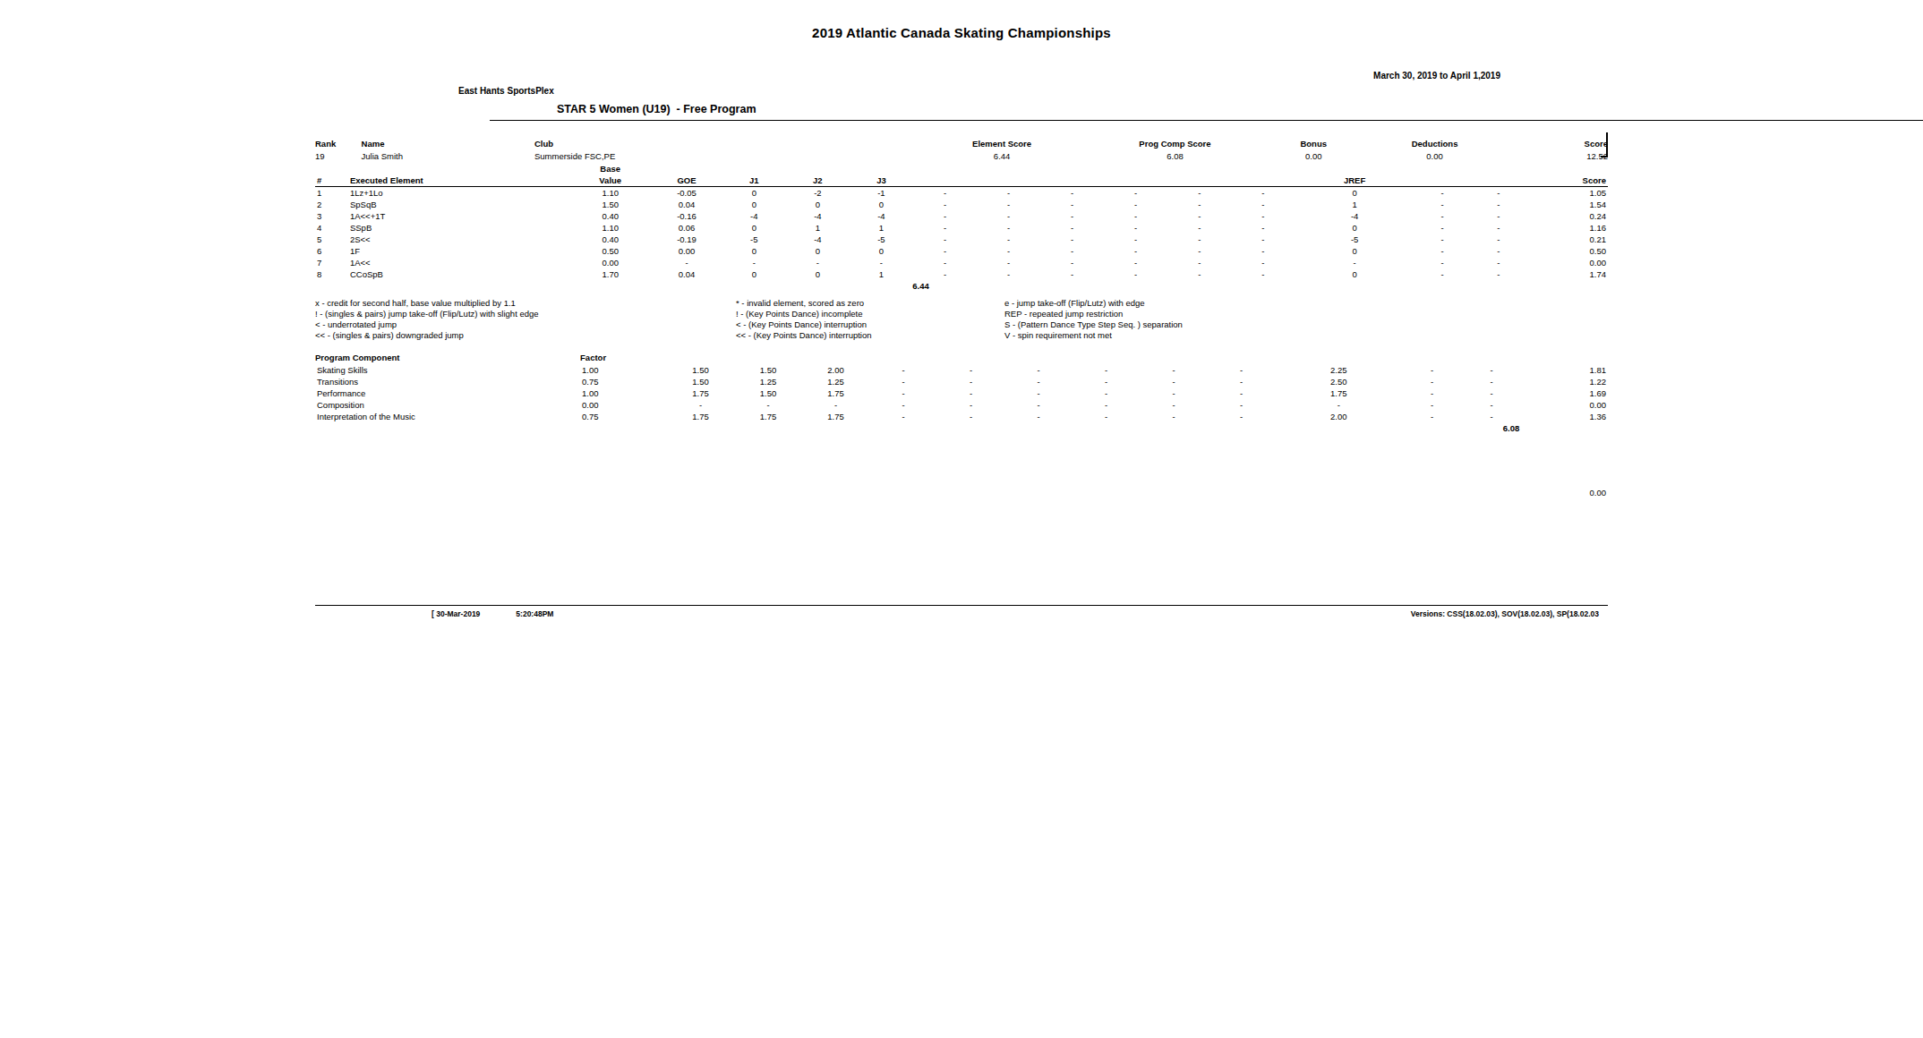2019 Atlantic Canada Skating Championships
March 30, 2019 to April 1,2019
East Hants SportsPlex
STAR 5 Women (U19) - Free Program
| Rank | Name | Club | Element Score | Prog Comp Score | Bonus | Deductions | Score |
| --- | --- | --- | --- | --- | --- | --- | --- |
| 19 | Julia Smith | Summerside FSC,PE | 6.44 | 6.08 | 0.00 | 0.00 | 12.52 |
| | | Base | | | | | | | | | | | | | | |
| --- | --- | --- | --- | --- | --- | --- | --- | --- | --- | --- | --- | --- | --- | --- | --- | --- |
| # | Executed Element | Value | GOE | J1 | J2 | J3 | | | | | | | JREF | | | Score |
| 1 | 1Lz+1Lo | 1.10 | -0.05 | 0 | -2 | -1 | - | - | - | - | - | - | 0 | - | - | 1.05 |
| 2 | SpSqB | 1.50 | 0.04 | 0 | 0 | 0 | - | - | - | - | - | - | 1 | - | - | 1.54 |
| 3 | 1A<<+1T | 0.40 | -0.16 | -4 | -4 | -4 | - | - | - | - | - | - | -4 | - | - | 0.24 |
| 4 | SSpB | 1.10 | 0.06 | 0 | 1 | 1 | - | - | - | - | - | - | 0 | - | - | 1.16 |
| 5 | 2S<< | 0.40 | -0.19 | -5 | -4 | -5 | - | - | - | - | - | - | -5 | - | - | 0.21 |
| 6 | 1F | 0.50 | 0.00 | 0 | 0 | 0 | - | - | - | - | - | - | 0 | - | - | 0.50 |
| 7 | 1A<< | 0.00 | - | - | - | - | - | - | - | - | - | - | - | - | - | 0.00 |
| 8 | CCoSpB | 1.70 | 0.04 | 0 | 0 | 1 | - | - | - | - | - | - | 0 | - | - | 1.74 |
| 6.44 |
| x - credit for second half, base value multiplied by 1.1 | * - invalid element, scored as zero | e - jump take-off (Flip/Lutz) with edge |
| ! - (singles & pairs) jump take-off (Flip/Lutz) with slight edge | ! - (Key Points Dance) incomplete | REP - repeated jump restriction |
| < - underrotated jump | < - (Key Points Dance) interruption | S - (Pattern Dance Type Step Seq. ) separation |
| << - (singles & pairs) downgraded jump | << - (Key Points Dance) interruption | V - spin requirement not met |
| Program Component | Factor | | | | | | | | | | | | | |
| --- | --- | --- | --- | --- | --- | --- | --- | --- | --- | --- | --- | --- | --- | --- |
| Skating Skills | 1.00 | 1.50 | 1.50 | 2.00 | - | - | - | - | - | - | 2.25 | - | - | 1.81 |
| Transitions | 0.75 | 1.50 | 1.25 | 1.25 | - | - | - | - | - | - | 2.50 | - | - | 1.22 |
| Performance | 1.00 | 1.75 | 1.50 | 1.75 | - | - | - | - | - | - | 1.75 | - | - | 1.69 |
| Composition | 0.00 | - | - | - | - | - | - | - | - | - | - | - | - | 0.00 |
| Interpretation of the Music | 0.75 | 1.75 | 1.75 | 1.75 | - | - | - | - | - | - | 2.00 | - | - | 1.36 |
| 6.08 |
0.00
[ 30-Mar-20195:20:48PM
Versions: CSS(18.02.03), SOV(18.02.03), SP(18.02.03